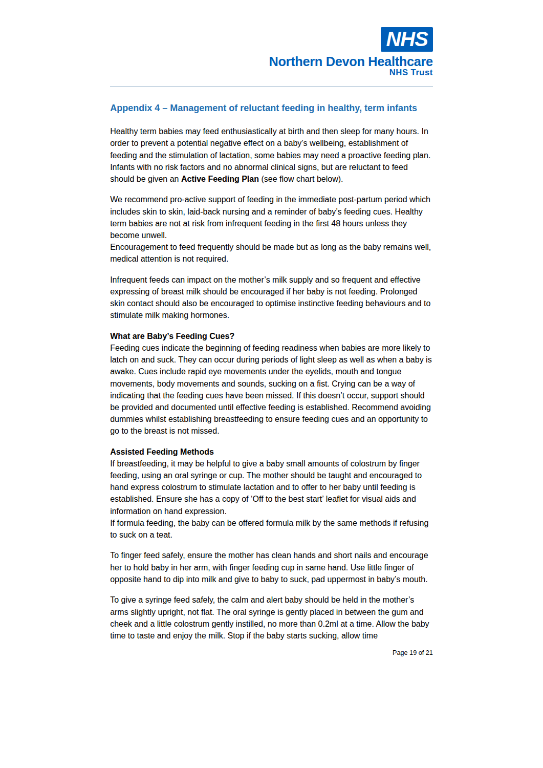NHS
Northern Devon Healthcare
NHS Trust
Appendix 4 – Management of reluctant feeding in healthy, term infants
Healthy term babies may feed enthusiastically at birth and then sleep for many hours. In order to prevent a potential negative effect on a baby’s wellbeing, establishment of feeding and the stimulation of lactation, some babies may need a proactive feeding plan. Infants with no risk factors and no abnormal clinical signs, but are reluctant to feed should be given an Active Feeding Plan (see flow chart below).
We recommend pro-active support of feeding in the immediate post-partum period which includes skin to skin, laid-back nursing and a reminder of baby’s feeding cues. Healthy term babies are not at risk from infrequent feeding in the first 48 hours unless they become unwell.
Encouragement to feed frequently should be made but as long as the baby remains well, medical attention is not required.
Infrequent feeds can impact on the mother’s milk supply and so frequent and effective expressing of breast milk should be encouraged if her baby is not feeding. Prolonged skin contact should also be encouraged to optimise instinctive feeding behaviours and to stimulate milk making hormones.
What are Baby’s Feeding Cues?
Feeding cues indicate the beginning of feeding readiness when babies are more likely to latch on and suck. They can occur during periods of light sleep as well as when a baby is awake. Cues include rapid eye movements under the eyelids, mouth and tongue movements, body movements and sounds, sucking on a fist. Crying can be a way of indicating that the feeding cues have been missed. If this doesn’t occur, support should be provided and documented until effective feeding is established. Recommend avoiding dummies whilst establishing breastfeeding to ensure feeding cues and an opportunity to go to the breast is not missed.
Assisted Feeding Methods
If breastfeeding, it may be helpful to give a baby small amounts of colostrum by finger feeding, using an oral syringe or cup. The mother should be taught and encouraged to hand express colostrum to stimulate lactation and to offer to her baby until feeding is established. Ensure she has a copy of ‘Off to the best start’ leaflet for visual aids and information on hand expression.
If formula feeding, the baby can be offered formula milk by the same methods if refusing to suck on a teat.
To finger feed safely, ensure the mother has clean hands and short nails and encourage her to hold baby in her arm, with finger feeding cup in same hand. Use little finger of opposite hand to dip into milk and give to baby to suck, pad uppermost in baby’s mouth.
To give a syringe feed safely, the calm and alert baby should be held in the mother’s arms slightly upright, not flat. The oral syringe is gently placed in between the gum and cheek and a little colostrum gently instilled, no more than 0.2ml at a time. Allow the baby time to taste and enjoy the milk. Stop if the baby starts sucking, allow time
Page 19 of 21